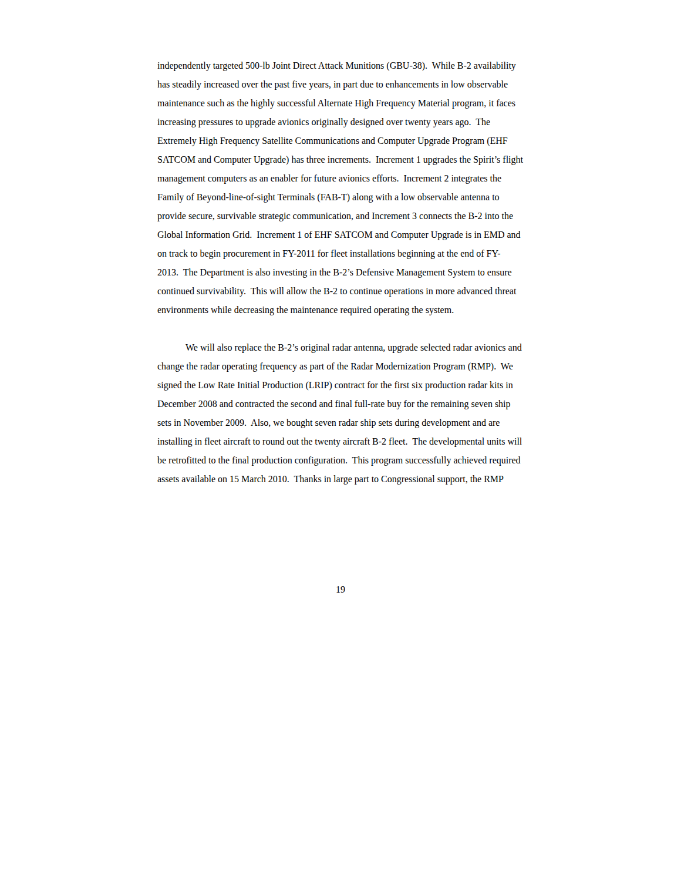independently targeted 500-lb Joint Direct Attack Munitions (GBU-38). While B-2 availability has steadily increased over the past five years, in part due to enhancements in low observable maintenance such as the highly successful Alternate High Frequency Material program, it faces increasing pressures to upgrade avionics originally designed over twenty years ago. The Extremely High Frequency Satellite Communications and Computer Upgrade Program (EHF SATCOM and Computer Upgrade) has three increments. Increment 1 upgrades the Spirit’s flight management computers as an enabler for future avionics efforts. Increment 2 integrates the Family of Beyond-line-of-sight Terminals (FAB-T) along with a low observable antenna to provide secure, survivable strategic communication, and Increment 3 connects the B-2 into the Global Information Grid. Increment 1 of EHF SATCOM and Computer Upgrade is in EMD and on track to begin procurement in FY-2011 for fleet installations beginning at the end of FY-2013. The Department is also investing in the B-2’s Defensive Management System to ensure continued survivability. This will allow the B-2 to continue operations in more advanced threat environments while decreasing the maintenance required operating the system.
We will also replace the B-2’s original radar antenna, upgrade selected radar avionics and change the radar operating frequency as part of the Radar Modernization Program (RMP). We signed the Low Rate Initial Production (LRIP) contract for the first six production radar kits in December 2008 and contracted the second and final full-rate buy for the remaining seven ship sets in November 2009. Also, we bought seven radar ship sets during development and are installing in fleet aircraft to round out the twenty aircraft B-2 fleet. The developmental units will be retrofitted to the final production configuration. This program successfully achieved required assets available on 15 March 2010. Thanks in large part to Congressional support, the RMP
19